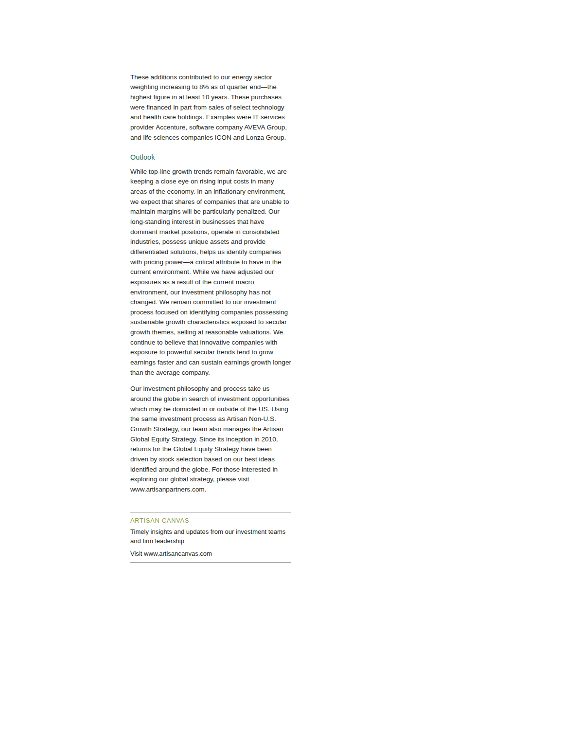These additions contributed to our energy sector weighting increasing to 8% as of quarter end—the highest figure in at least 10 years. These purchases were financed in part from sales of select technology and health care holdings. Examples were IT services provider Accenture, software company AVEVA Group, and life sciences companies ICON and Lonza Group.
Outlook
While top-line growth trends remain favorable, we are keeping a close eye on rising input costs in many areas of the economy. In an inflationary environment, we expect that shares of companies that are unable to maintain margins will be particularly penalized. Our long-standing interest in businesses that have dominant market positions, operate in consolidated industries, possess unique assets and provide differentiated solutions, helps us identify companies with pricing power—a critical attribute to have in the current environment. While we have adjusted our exposures as a result of the current macro environment, our investment philosophy has not changed. We remain committed to our investment process focused on identifying companies possessing sustainable growth characteristics exposed to secular growth themes, selling at reasonable valuations. We continue to believe that innovative companies with exposure to powerful secular trends tend to grow earnings faster and can sustain earnings growth longer than the average company.
Our investment philosophy and process take us around the globe in search of investment opportunities which may be domiciled in or outside of the US. Using the same investment process as Artisan Non-U.S. Growth Strategy, our team also manages the Artisan Global Equity Strategy. Since its inception in 2010, returns for the Global Equity Strategy have been driven by stock selection based on our best ideas identified around the globe. For those interested in exploring our global strategy, please visit www.artisanpartners.com.
ARTISAN CANVAS
Timely insights and updates from our investment teams and firm leadership
Visit www.artisancanvas.com